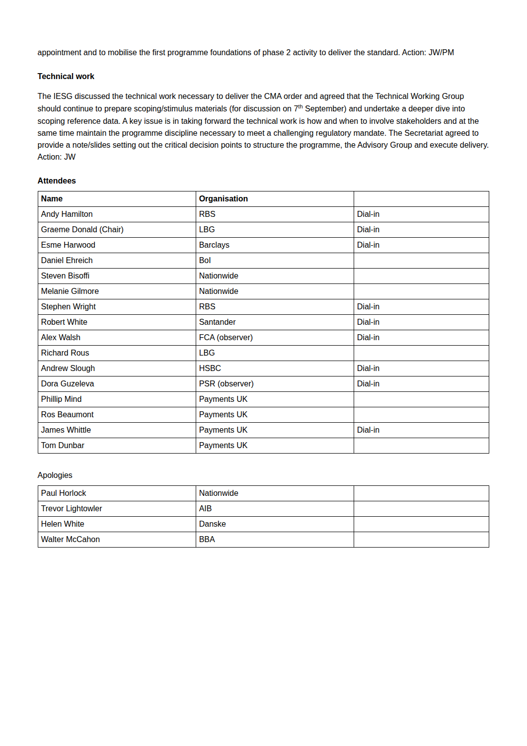appointment and to mobilise the first programme foundations of phase 2 activity to deliver the standard. Action: JW/PM
Technical work
The IESG discussed the technical work necessary to deliver the CMA order and agreed that the Technical Working Group should continue to prepare scoping/stimulus materials (for discussion on 7th September) and undertake a deeper dive into scoping reference data. A key issue is in taking forward the technical work is how and when to involve stakeholders and at the same time maintain the programme discipline necessary to meet a challenging regulatory mandate. The Secretariat agreed to provide a note/slides setting out the critical decision points to structure the programme, the Advisory Group and execute delivery. Action: JW
Attendees
| Name | Organisation | |
| --- | --- | --- |
| Andy Hamilton | RBS | Dial-in |
| Graeme Donald (Chair) | LBG | Dial-in |
| Esme Harwood | Barclays | Dial-in |
| Daniel Ehreich | BoI | |
| Steven Bisoffi | Nationwide | |
| Melanie Gilmore | Nationwide | |
| Stephen Wright | RBS | Dial-in |
| Robert White | Santander | Dial-in |
| Alex Walsh | FCA (observer) | Dial-in |
| Richard Rous | LBG | |
| Andrew Slough | HSBC | Dial-in |
| Dora Guzeleva | PSR (observer) | Dial-in |
| Phillip Mind | Payments UK | |
| Ros Beaumont | Payments UK | |
| James Whittle | Payments UK | Dial-in |
| Tom Dunbar | Payments UK | |
Apologies
| Paul Horlock | Nationwide | |
| Trevor Lightowler | AIB | |
| Helen White | Danske | |
| Walter McCahon | BBA | |